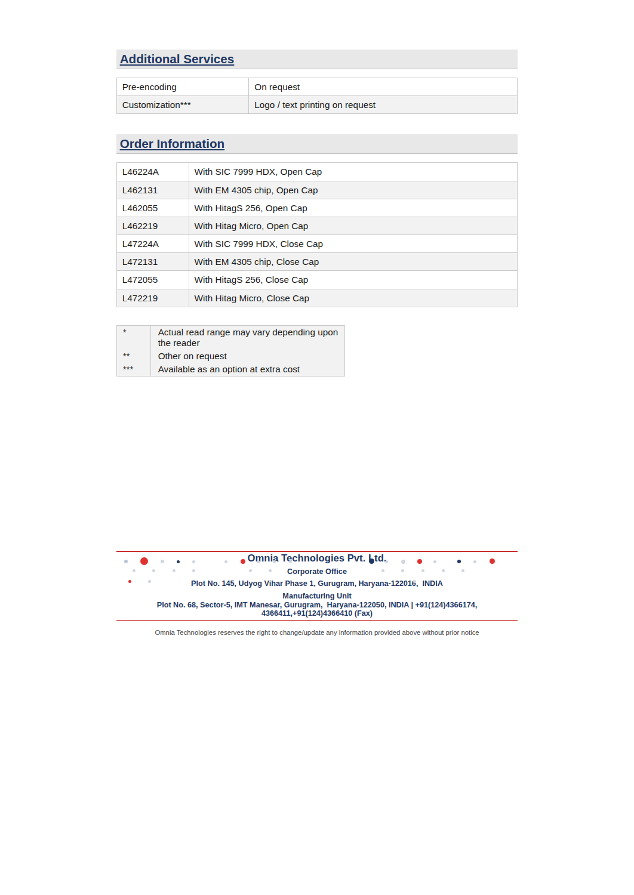Additional Services
| Pre-encoding | On request |
| Customization*** | Logo / text printing on request |
Order Information
| L46224A | With SIC 7999 HDX, Open Cap |
| L462131 | With EM 4305 chip, Open Cap |
| L462055 | With HitagS 256, Open Cap |
| L462219 | With Hitag Micro, Open Cap |
| L47224A | With SIC 7999 HDX, Close Cap |
| L472131 | With EM 4305 chip, Close Cap |
| L472055 | With HitagS 256, Close Cap |
| L472219 | With Hitag Micro, Close Cap |
| * Actual read range may vary depending upon the reader ** Other on request *** Available as an option at extra cost |
Omnia Technologies Pvt. Ltd.
Corporate Office
Plot No. 145, Udyog Vihar Phase 1, Gurugram, Haryana-122016, INDIA
Manufacturing Unit
Plot No. 68, Sector-5, IMT Manesar, Gurugram, Haryana-122050, INDIA | +91(124)4366174, 4366411,+91(124)4366410 (Fax)
Omnia Technologies reserves the right to change/update any information provided above without prior notice